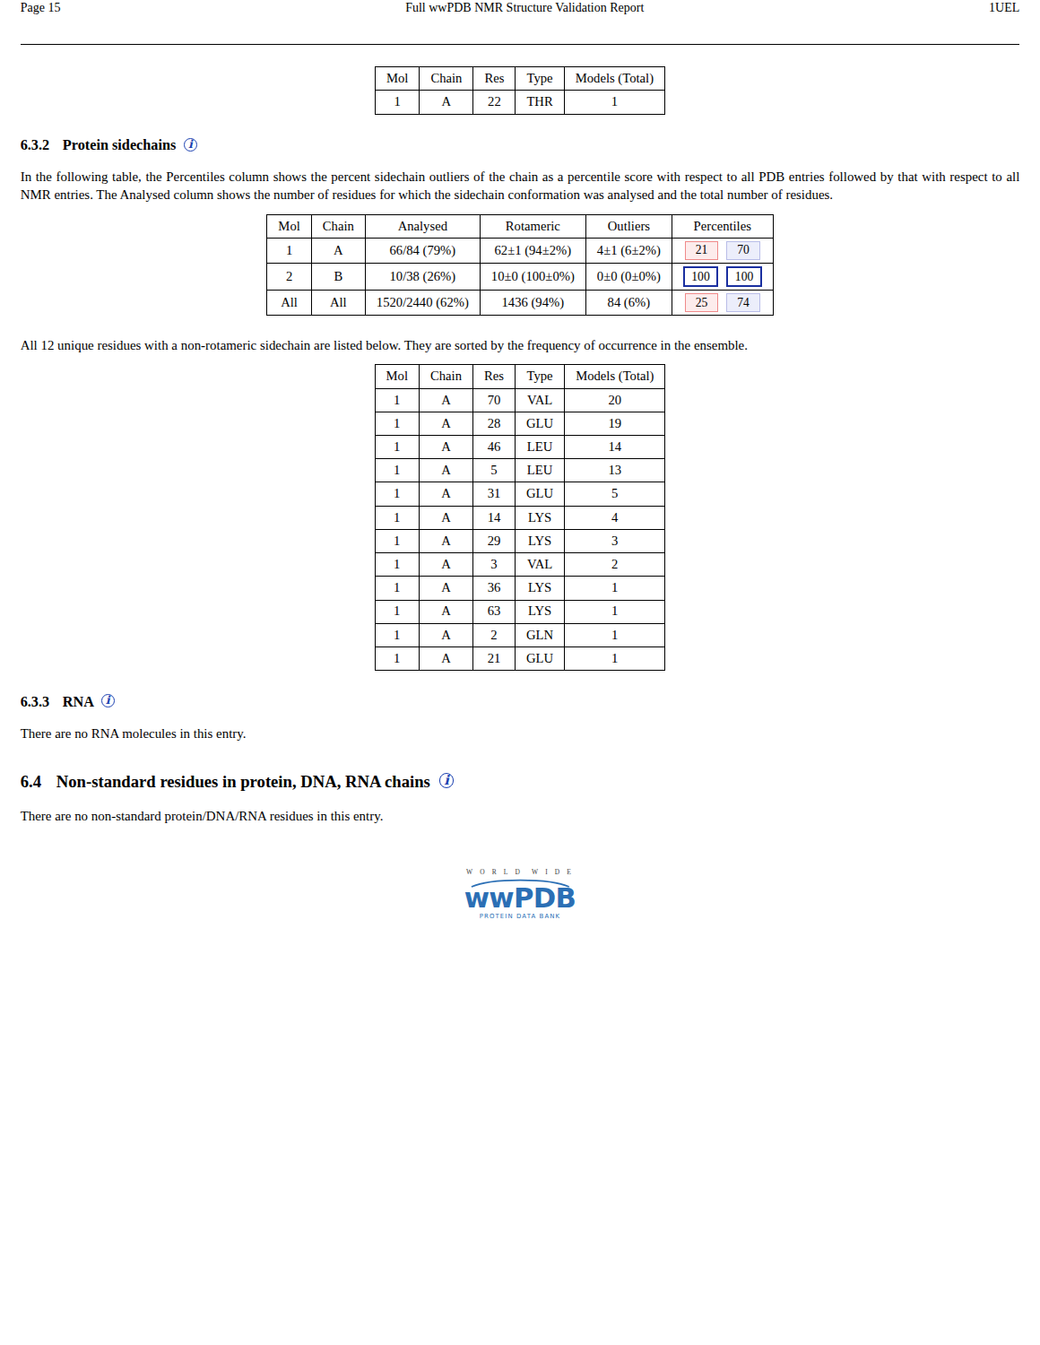Page 15
Full wwPDB NMR Structure Validation Report
1UEL
| Mol | Chain | Res | Type | Models (Total) |
| --- | --- | --- | --- | --- |
| 1 | A | 22 | THR | 1 |
6.3.2 Protein sidechains i
In the following table, the Percentiles column shows the percent sidechain outliers of the chain as a percentile score with respect to all PDB entries followed by that with respect to all NMR entries. The Analysed column shows the number of residues for which the sidechain conformation was analysed and the total number of residues.
| Mol | Chain | Analysed | Rotameric | Outliers | Percentiles |
| --- | --- | --- | --- | --- | --- |
| 1 | A | 66/84 (79%) | 62±1 (94±2%) | 4±1 (6±2%) | 21 70 |
| 2 | B | 10/38 (26%) | 10±0 (100±0%) | 0±0 (0±0%) | 100 100 |
| All | All | 1520/2440 (62%) | 1436 (94%) | 84 (6%) | 25 74 |
All 12 unique residues with a non-rotameric sidechain are listed below. They are sorted by the frequency of occurrence in the ensemble.
| Mol | Chain | Res | Type | Models (Total) |
| --- | --- | --- | --- | --- |
| 1 | A | 70 | VAL | 20 |
| 1 | A | 28 | GLU | 19 |
| 1 | A | 46 | LEU | 14 |
| 1 | A | 5 | LEU | 13 |
| 1 | A | 31 | GLU | 5 |
| 1 | A | 14 | LYS | 4 |
| 1 | A | 29 | LYS | 3 |
| 1 | A | 3 | VAL | 2 |
| 1 | A | 36 | LYS | 1 |
| 1 | A | 63 | LYS | 1 |
| 1 | A | 2 | GLN | 1 |
| 1 | A | 21 | GLU | 1 |
6.3.3 RNA i
There are no RNA molecules in this entry.
6.4 Non-standard residues in protein, DNA, RNA chains i
There are no non-standard protein/DNA/RNA residues in this entry.
W O R L D W I D E
ww PDB
PROTEIN DATA BANK